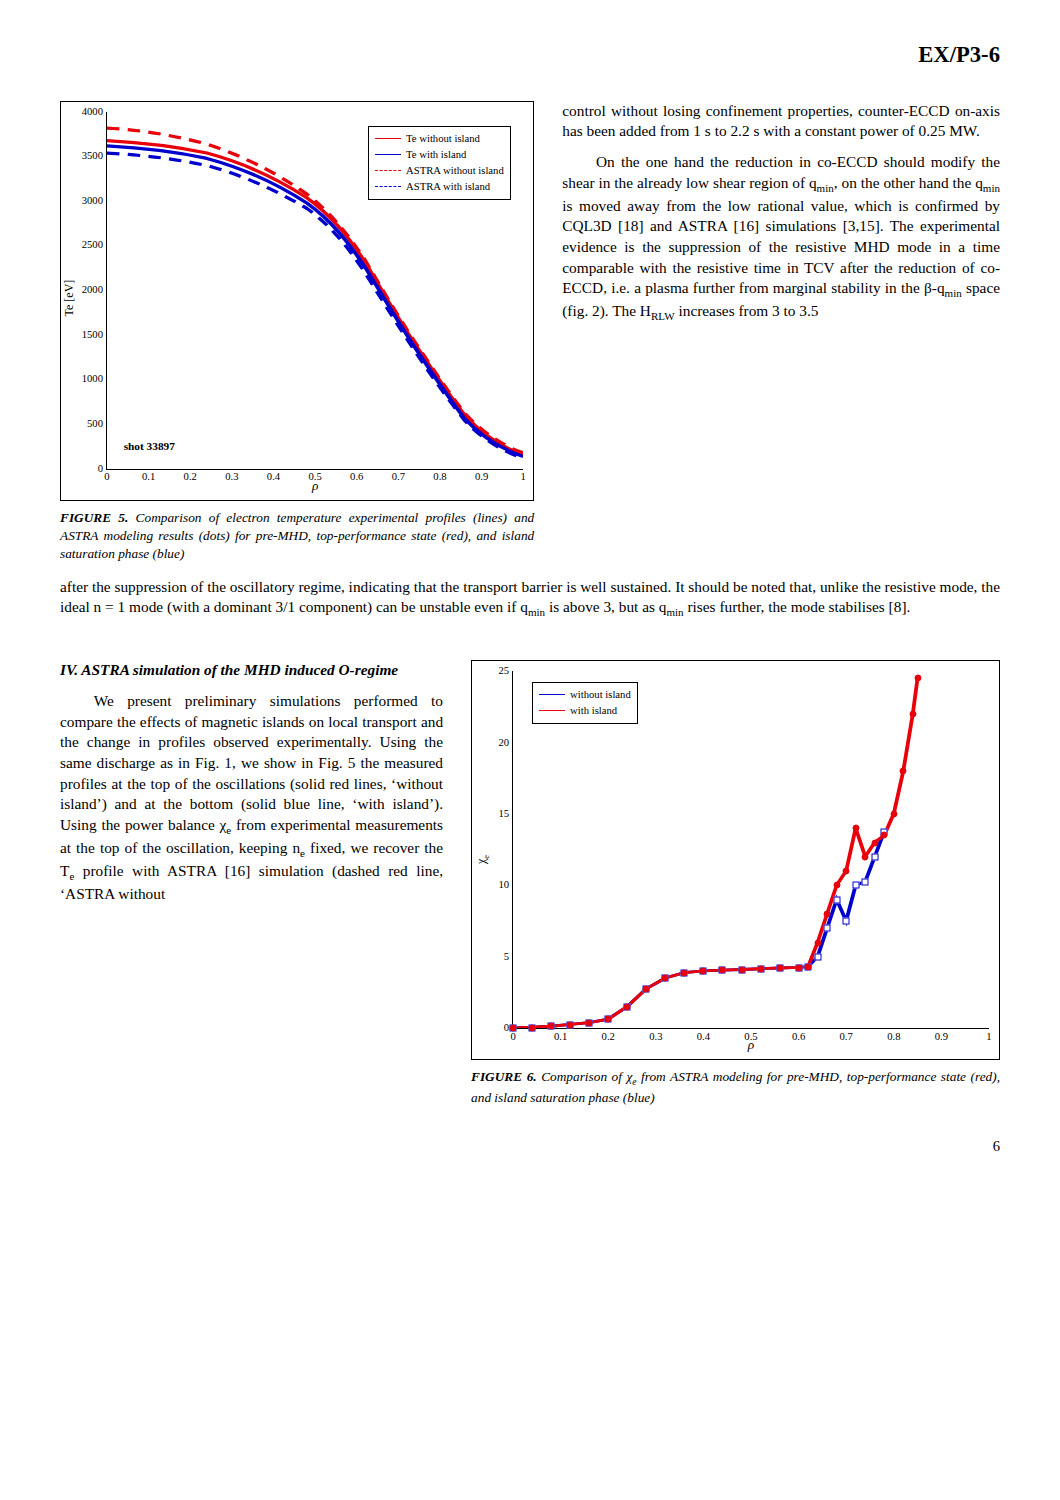EX/P3-6
Te [eV]
ρ
4000
3500
3000
2500
2000
1500
1000
500
0
0
0.1
0.2
0.3
0.4
0.5
0.6
0.7
0.8
0.9
1
Te without island
Te with island
ASTRA without island
ASTRA with island
shot 33897
FIGURE 5. Comparison of electron temperature experimental profiles (lines) and ASTRA modeling results (dots) for pre-MHD, top-performance state (red), and island saturation phase (blue)
control without losing confinement properties, counter-ECCD on-axis has been added from 1 s to 2.2 s with a constant power of 0.25 MW.
On the one hand the reduction in co-ECCD should modify the shear in the already low shear region of qmin, on the other hand the qmin is moved away from the low rational value, which is confirmed by CQL3D [18] and ASTRA [16] simulations [3,15]. The experimental evidence is the suppression of the resistive MHD mode in a time comparable with the resistive time in TCV after the reduction of co-ECCD, i.e. a plasma further from marginal stability in the β-qmin space (fig. 2). The HRLW increases from 3 to 3.5
after the suppression of the oscillatory regime, indicating that the transport barrier is well sustained. It should be noted that, unlike the resistive mode, the ideal n = 1 mode (with a dominant 3/1 component) can be unstable even if qmin is above 3, but as qmin rises further, the mode stabilises [8].
IV. ASTRA simulation of the MHD induced O-regime
We present preliminary simulations performed to compare the effects of magnetic islands on local transport and the change in profiles observed experimentally. Using the same discharge as in Fig. 1, we show in Fig. 5 the measured profiles at the top of the oscillations (solid red lines, ‘without island’) and at the bottom (solid blue line, ‘with island’). Using the power balance χe from experimental measurements at the top of the oscillation, keeping ne fixed, we recover the Te profile with ASTRA [16] simulation (dashed red line, ‘ASTRA without
χe
ρ
25
20
15
10
5
0
0
0.1
0.2
0.3
0.4
0.5
0.6
0.7
0.8
0.9
1
without island
with island
FIGURE 6. Comparison of χe from ASTRA modeling for pre-MHD, top-performance state (red), and island saturation phase (blue)
6